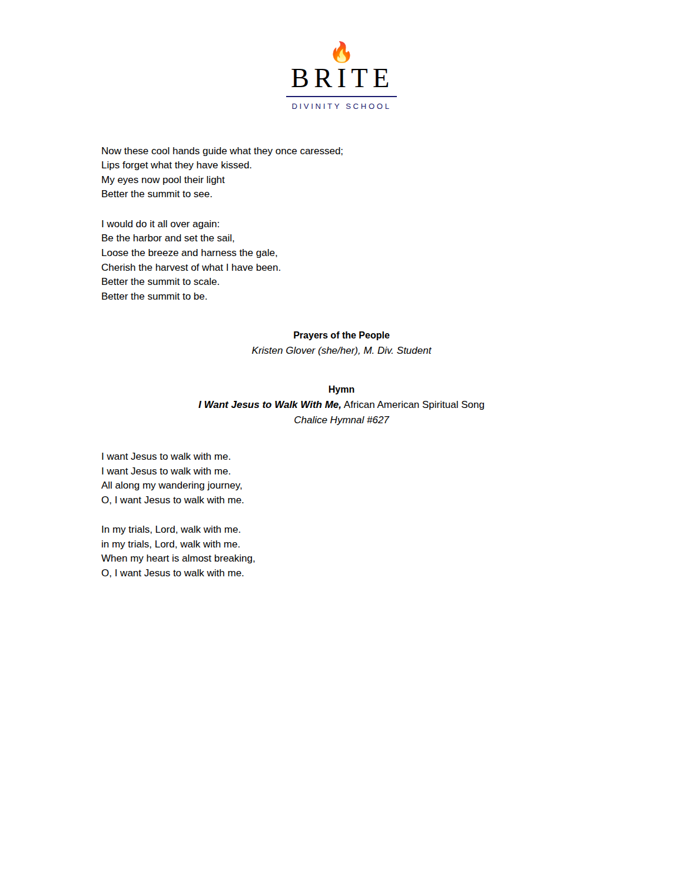🔥 BRITE DIVINITY SCHOOL
Now these cool hands guide what they once caressed;
Lips forget what they have kissed.
My eyes now pool their light
Better the summit to see.
I would do it all over again:
Be the harbor and set the sail,
Loose the breeze and harness the gale,
Cherish the harvest of what I have been.
Better the summit to scale.
Better the summit to be.
Prayers of the People
Kristen Glover (she/her), M. Div. Student
Hymn
I Want Jesus to Walk With Me, African American Spiritual Song
Chalice Hymnal #627
I want Jesus to walk with me.
I want Jesus to walk with me.
All along my wandering journey,
O, I want Jesus to walk with me.
In my trials, Lord, walk with me.
in my trials, Lord, walk with me.
When my heart is almost breaking,
O, I want Jesus to walk with me.